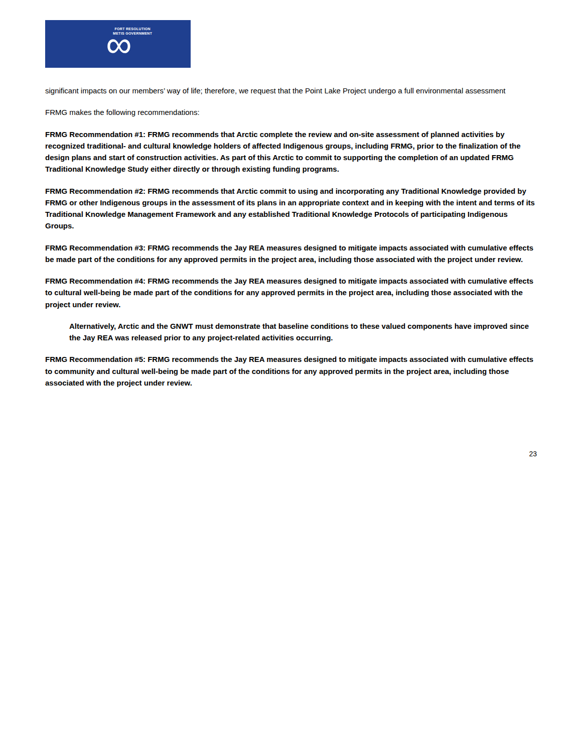∞
FORT RESOLUTION
METIS GOVERNMENT
significant impacts on our members’ way of life; therefore, we request that the Point Lake Project undergo a full environmental assessment
FRMG makes the following recommendations:
FRMG Recommendation #1: FRMG recommends that Arctic complete the review and on-site assessment of planned activities by recognized traditional- and cultural knowledge holders of affected Indigenous groups, including FRMG, prior to the finalization of the design plans and start of construction activities. As part of this Arctic to commit to supporting the completion of an updated FRMG Traditional Knowledge Study either directly or through existing funding programs.
FRMG Recommendation #2: FRMG recommends that Arctic commit to using and incorporating any Traditional Knowledge provided by FRMG or other Indigenous groups in the assessment of its plans in an appropriate context and in keeping with the intent and terms of its Traditional Knowledge Management Framework and any established Traditional Knowledge Protocols of participating Indigenous Groups.
FRMG Recommendation #3: FRMG recommends the Jay REA measures designed to mitigate impacts associated with cumulative effects be made part of the conditions for any approved permits in the project area, including those associated with the project under review.
FRMG Recommendation #4: FRMG recommends the Jay REA measures designed to mitigate impacts associated with cumulative effects to cultural well-being be made part of the conditions for any approved permits in the project area, including those associated with the project under review.
Alternatively, Arctic and the GNWT must demonstrate that baseline conditions to these valued components have improved since the Jay REA was released prior to any project-related activities occurring.
FRMG Recommendation #5: FRMG recommends the Jay REA measures designed to mitigate impacts associated with cumulative effects to community and cultural well-being be made part of the conditions for any approved permits in the project area, including those associated with the project under review.
23